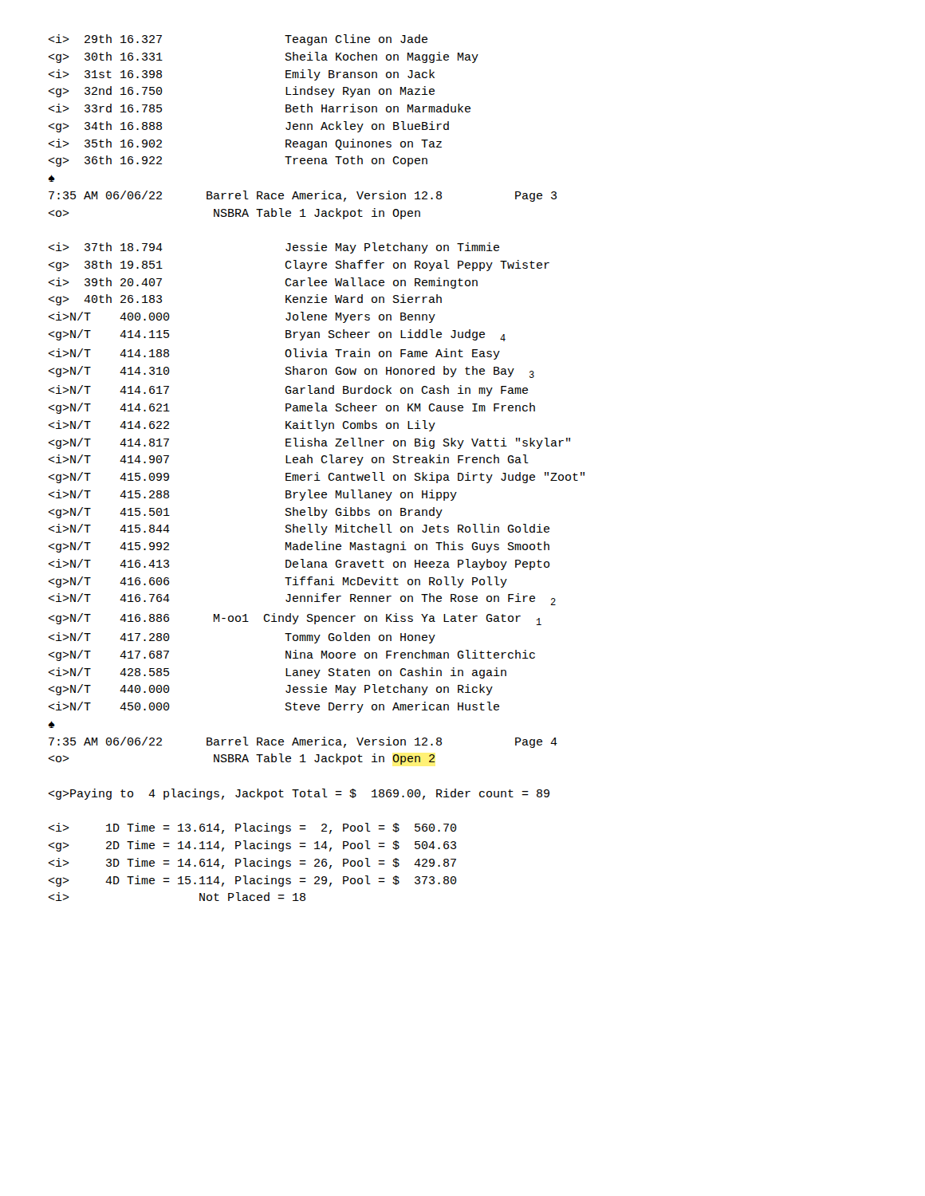<i>  29th 16.327                 Teagan Cline on Jade
<g>  30th 16.331                 Sheila Kochen on Maggie May
<i>  31st 16.398                 Emily Branson on Jack
<g>  32nd 16.750                 Lindsey Ryan on Mazie
<i>  33rd 16.785                 Beth Harrison on Marmaduke
<g>  34th 16.888                 Jenn Ackley on BlueBird
<i>  35th 16.902                 Reagan Quinones on Taz
<g>  36th 16.922                 Treena Toth on Copen
♠
7:35 AM 06/06/22      Barrel Race America, Version 12.8          Page 3
<o>                    NSBRA Table 1 Jackpot in Open

<i>  37th 18.794                 Jessie May Pletchany on Timmie
<g>  38th 19.851                 Clayre Shaffer on Royal Peppy Twister
<i>  39th 20.407                 Carlee Wallace on Remington
<g>  40th 26.183                 Kenzie Ward on Sierrah
<i>N/T    400.000                Jolene Myers on Benny
<g>N/T    414.115                Bryan Scheer on Liddle Judge  4
<i>N/T    414.188                Olivia Train on Fame Aint Easy
<g>N/T    414.310                Sharon Gow on Honored by the Bay  3
<i>N/T    414.617                Garland Burdock on Cash in my Fame
<g>N/T    414.621                Pamela Scheer on KM Cause Im French
<i>N/T    414.622                Kaitlyn Combs on Lily
<g>N/T    414.817                Elisha Zellner on Big Sky Vatti "skylar"
<i>N/T    414.907                Leah Clarey on Streakin French Gal
<g>N/T    415.099                Emeri Cantwell on Skipa Dirty Judge "Zoot"
<i>N/T    415.288                Brylee Mullaney on Hippy
<g>N/T    415.501                Shelby Gibbs on Brandy
<i>N/T    415.844                Shelly Mitchell on Jets Rollin Goldie
<g>N/T    415.992                Madeline Mastagni on This Guys Smooth
<i>N/T    416.413                Delana Gravett on Heeza Playboy Pepto
<g>N/T    416.606                Tiffani McDevitt on Rolly Polly
<i>N/T    416.764                Jennifer Renner on The Rose on Fire  2
<g>N/T    416.886      M-oo1  Cindy Spencer on Kiss Ya Later Gator  1
<i>N/T    417.280                Tommy Golden on Honey
<g>N/T    417.687                Nina Moore on Frenchman Glitterchic
<i>N/T    428.585                Laney Staten on Cashin in again
<g>N/T    440.000                Jessie May Pletchany on Ricky
<i>N/T    450.000                Steve Derry on American Hustle
♠
7:35 AM 06/06/22      Barrel Race America, Version 12.8          Page 4
<o>                    NSBRA Table 1 Jackpot in Open 2

<g>Paying to  4 placings, Jackpot Total = $  1869.00, Rider count = 89

<i>     1D Time = 13.614, Placings =  2, Pool = $  560.70
<g>     2D Time = 14.114, Placings = 14, Pool = $  504.63
<i>     3D Time = 14.614, Placings = 26, Pool = $  429.87
<g>     4D Time = 15.114, Placings = 29, Pool = $  373.80
<i>                  Not Placed = 18